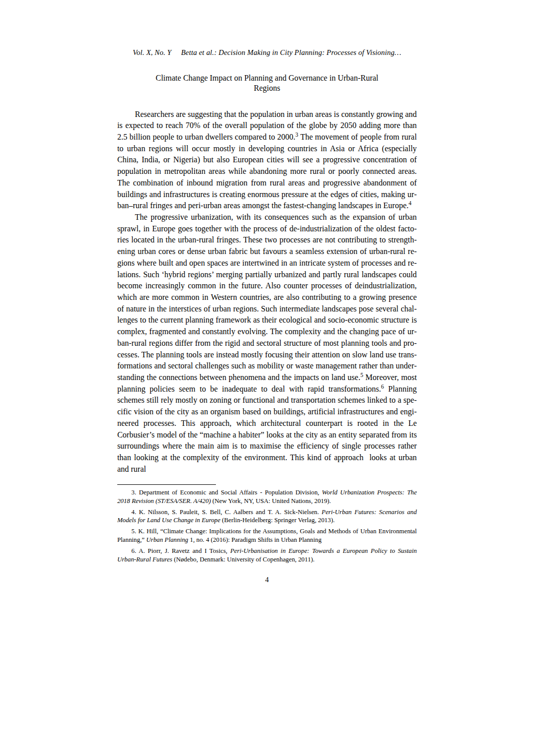Vol. X, No. Y Betta et al.: Decision Making in City Planning: Processes of Visioning…
Climate Change Impact on Planning and Governance in Urban-Rural
Regions
Researchers are suggesting that the population in urban areas is constantly growing and is expected to reach 70% of the overall population of the globe by 2050 adding more than 2.5 billion people to urban dwellers compared to 2000.3 The movement of people from rural to urban regions will occur mostly in developing countries in Asia or Africa (especially China, India, or Nigeria) but also European cities will see a progressive concentration of population in metropolitan areas while abandoning more rural or poorly connected areas. The combination of inbound migration from rural areas and progressive abandonment of buildings and infrastructures is creating enormous pressure at the edges of cities, making urban–rural fringes and peri-urban areas amongst the fastest-changing landscapes in Europe.4
The progressive urbanization, with its consequences such as the expansion of urban sprawl, in Europe goes together with the process of de-industrialization of the oldest factories located in the urban-rural fringes. These two processes are not contributing to strengthening urban cores or dense urban fabric but favours a seamless extension of urban-rural regions where built and open spaces are intertwined in an intricate system of processes and relations. Such ‘hybrid regions’ merging partially urbanized and partly rural landscapes could become increasingly common in the future. Also counter processes of deindustrialization, which are more common in Western countries, are also contributing to a growing presence of nature in the interstices of urban regions. Such intermediate landscapes pose several challenges to the current planning framework as their ecological and socio-economic structure is complex, fragmented and constantly evolving. The complexity and the changing pace of urban-rural regions differ from the rigid and sectoral structure of most planning tools and processes. The planning tools are instead mostly focusing their attention on slow land use transformations and sectoral challenges such as mobility or waste management rather than understanding the connections between phenomena and the impacts on land use.5 Moreover, most planning policies seem to be inadequate to deal with rapid transformations.6 Planning schemes still rely mostly on zoning or functional and transportation schemes linked to a specific vision of the city as an organism based on buildings, artificial infrastructures and engineered processes. This approach, which architectural counterpart is rooted in the Le Corbusier’s model of the “machine a habiter” looks at the city as an entity separated from its surroundings where the main aim is to maximise the efficiency of single processes rather than looking at the complexity of the environment. This kind of approach looks at urban and rural
3. Department of Economic and Social Affairs - Population Division, World Urbanization Prospects: The 2018 Revision (ST/ESA/SER. A/420) (New York, NY, USA: United Nations, 2019).
4. K. Nilsson, S. Pauleit, S. Bell, C. Aalbers and T. A. Sick-Nielsen. Peri-Urban Futures: Scenarios and Models for Land Use Change in Europe (Berlin-Heidelberg: Springer Verlag, 2013).
5. K. Hill, “Climate Change: Implications for the Assumptions, Goals and Methods of Urban Environmental Planning,” Urban Planning 1, no. 4 (2016): Paradigm Shifts in Urban Planning
6. A. Piorr, J. Ravetz and I Tosics, Peri-Urbanisation in Europe: Towards a European Policy to Sustain Urban-Rural Futures (Nødebo, Denmark: University of Copenhagen, 2011).
4